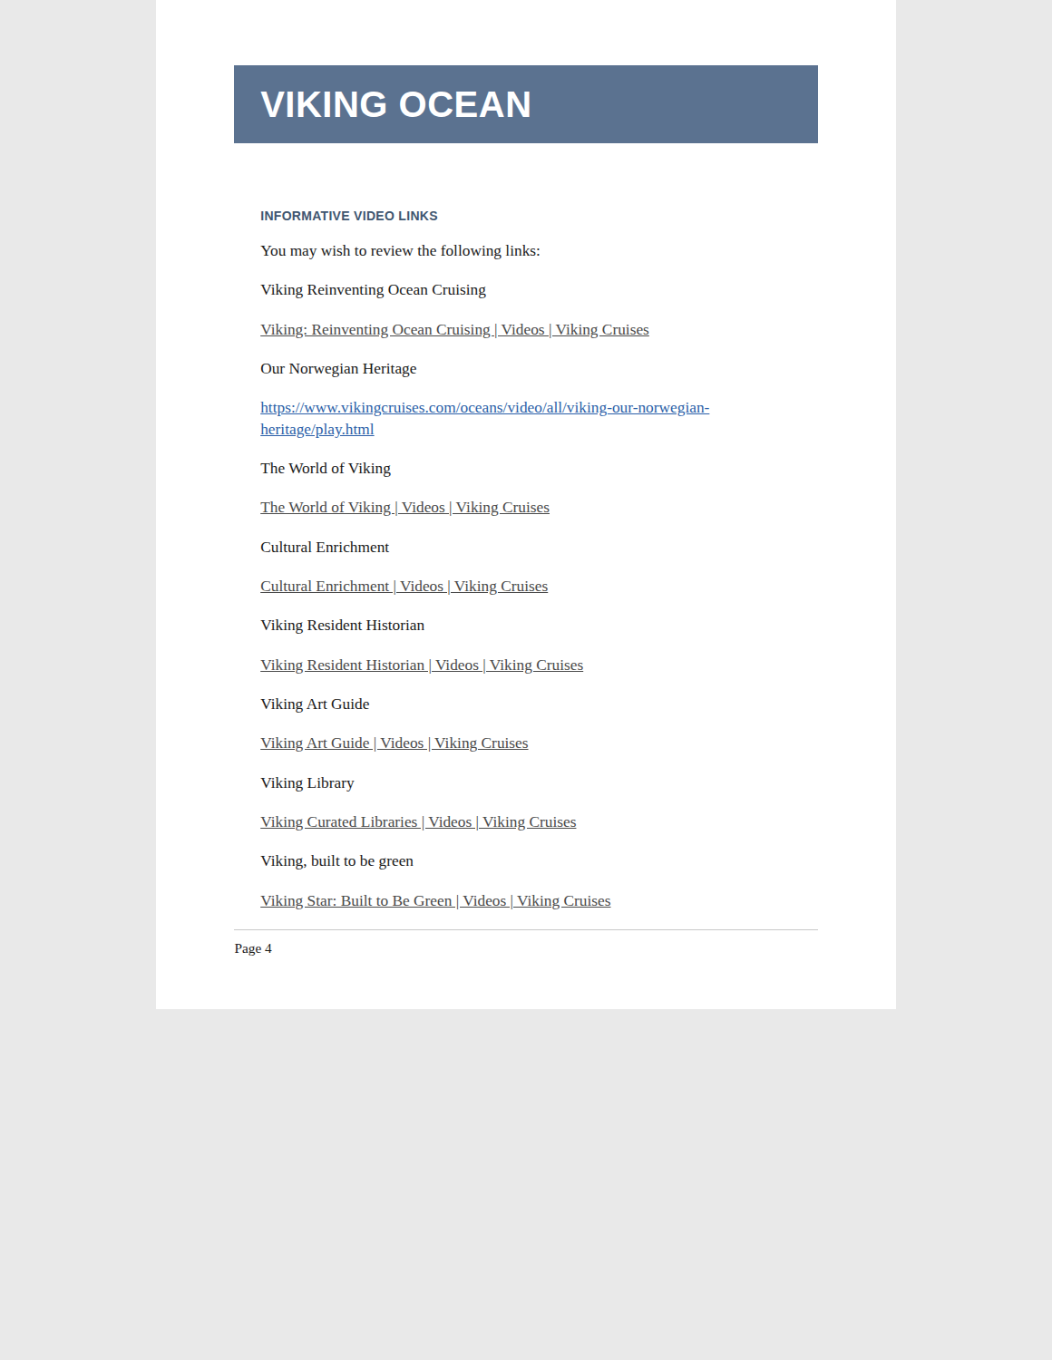VIKING OCEAN
INFORMATIVE VIDEO LINKS
You may wish to review the following links:
Viking Reinventing Ocean Cruising
Viking: Reinventing Ocean Cruising | Videos | Viking Cruises
Our Norwegian Heritage
https://www.vikingcruises.com/oceans/video/all/viking-our-norwegian-heritage/play.html
The World of Viking
The World of Viking | Videos | Viking Cruises
Cultural Enrichment
Cultural Enrichment | Videos | Viking Cruises
Viking Resident Historian
Viking Resident Historian | Videos | Viking Cruises
Viking Art Guide
Viking Art Guide | Videos | Viking Cruises
Viking Library
Viking Curated Libraries | Videos | Viking Cruises
Viking, built to be green
Viking Star: Built to Be Green | Videos | Viking Cruises
Page 4